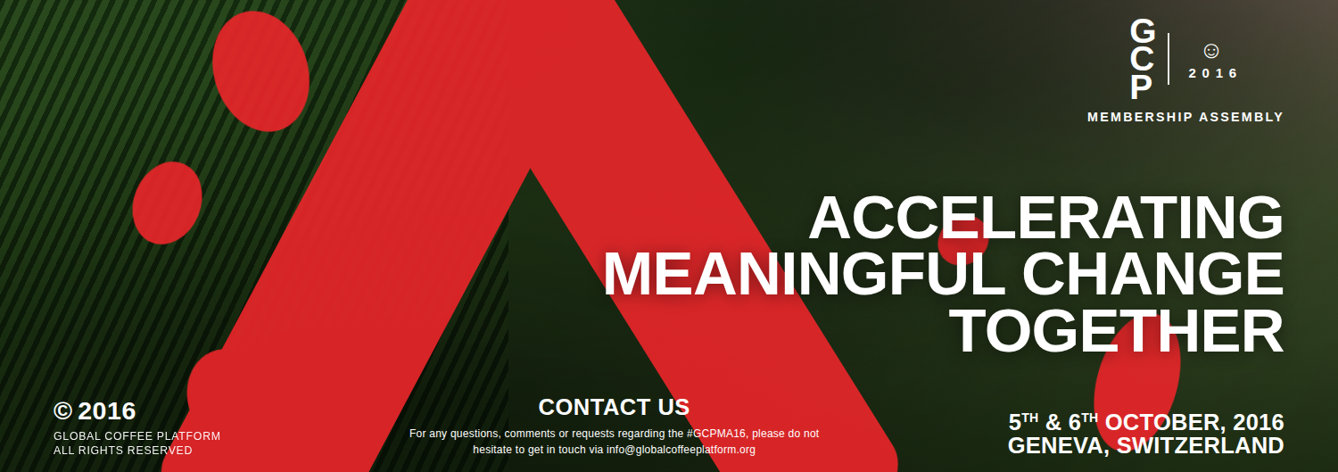G C P
☺
2016
Membership Assembly
Accelerating Meaningful Change Together
© 2016
Global Coffee Platform
All Rights Reserved
Contact Us
For any questions, comments or requests regarding the #GCPMA16, please do not hesitate to get in touch via info@globalcoffeeplatform.org
5th & 6th October, 2016
Geneva, Switzerland